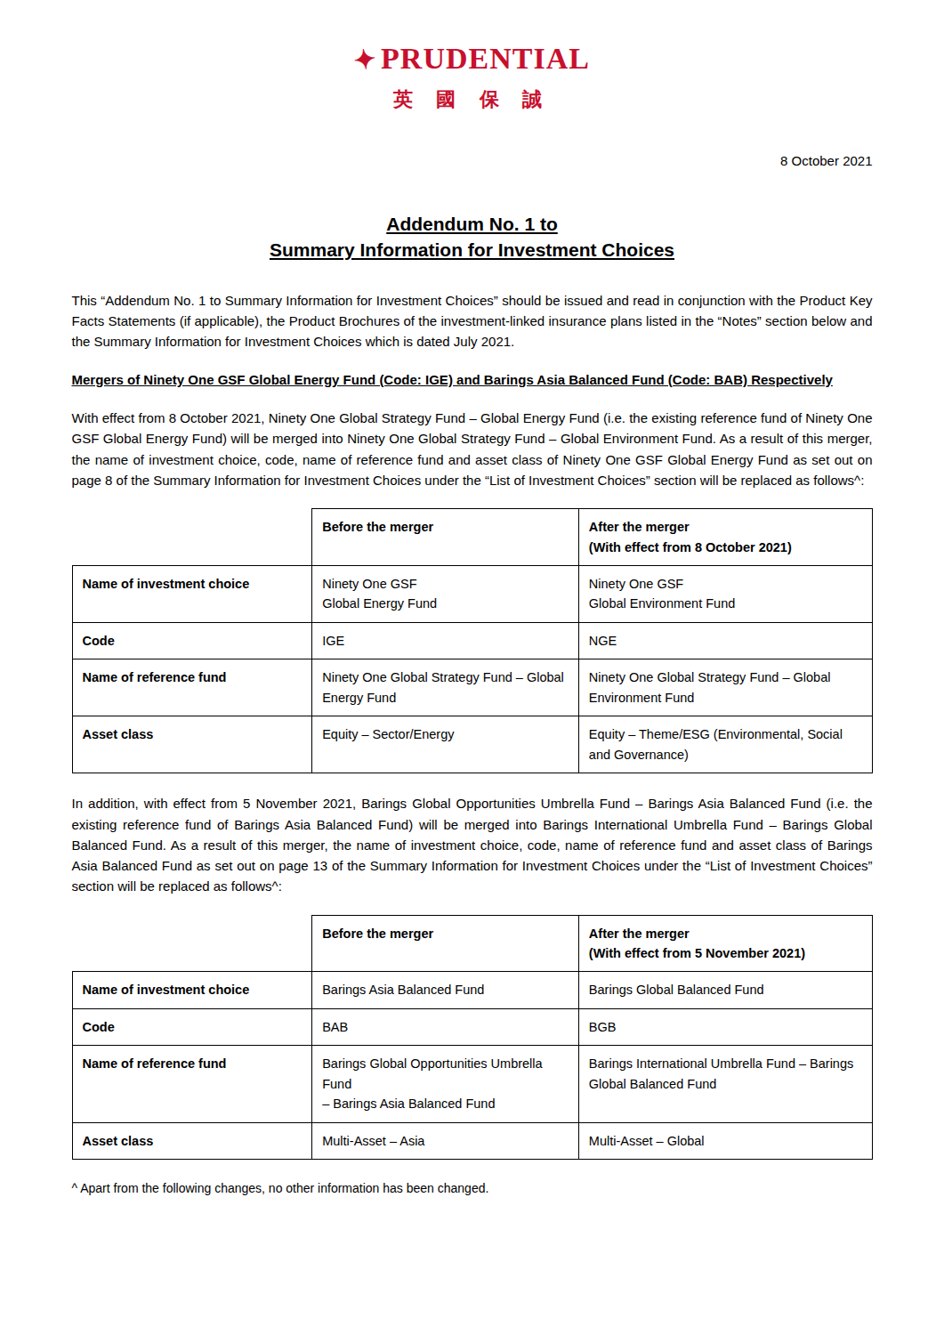✦PRUDENTIAL
英 國 保 誠
8 October 2021
Addendum No. 1 to
Summary Information for Investment Choices
This “Addendum No. 1 to Summary Information for Investment Choices” should be issued and read in conjunction with the Product Key Facts Statements (if applicable), the Product Brochures of the investment-linked insurance plans listed in the “Notes” section below and the Summary Information for Investment Choices which is dated July 2021.
Mergers of Ninety One GSF Global Energy Fund (Code: IGE) and Barings Asia Balanced Fund (Code: BAB) Respectively
With effect from 8 October 2021, Ninety One Global Strategy Fund – Global Energy Fund (i.e. the existing reference fund of Ninety One GSF Global Energy Fund) will be merged into Ninety One Global Strategy Fund – Global Environment Fund. As a result of this merger, the name of investment choice, code, name of reference fund and asset class of Ninety One GSF Global Energy Fund as set out on page 8 of the Summary Information for Investment Choices under the “List of Investment Choices” section will be replaced as follows^:
| | Before the merger | After the merger (With effect from 8 October 2021) |
| --- | --- | --- |
| Name of investment choice | Ninety One GSF Global Energy Fund | Ninety One GSF Global Environment Fund |
| Code | IGE | NGE |
| Name of reference fund | Ninety One Global Strategy Fund – Global Energy Fund | Ninety One Global Strategy Fund – Global Environment Fund |
| Asset class | Equity – Sector/Energy | Equity – Theme/ESG (Environmental, Social and Governance) |
In addition, with effect from 5 November 2021, Barings Global Opportunities Umbrella Fund – Barings Asia Balanced Fund (i.e. the existing reference fund of Barings Asia Balanced Fund) will be merged into Barings International Umbrella Fund – Barings Global Balanced Fund. As a result of this merger, the name of investment choice, code, name of reference fund and asset class of Barings Asia Balanced Fund as set out on page 13 of the Summary Information for Investment Choices under the “List of Investment Choices” section will be replaced as follows^:
| | Before the merger | After the merger (With effect from 5 November 2021) |
| --- | --- | --- |
| Name of investment choice | Barings Asia Balanced Fund | Barings Global Balanced Fund |
| Code | BAB | BGB |
| Name of reference fund | Barings Global Opportunities Umbrella Fund – Barings Asia Balanced Fund | Barings International Umbrella Fund – Barings Global Balanced Fund |
| Asset class | Multi-Asset – Asia | Multi-Asset – Global |
^ Apart from the following changes, no other information has been changed.